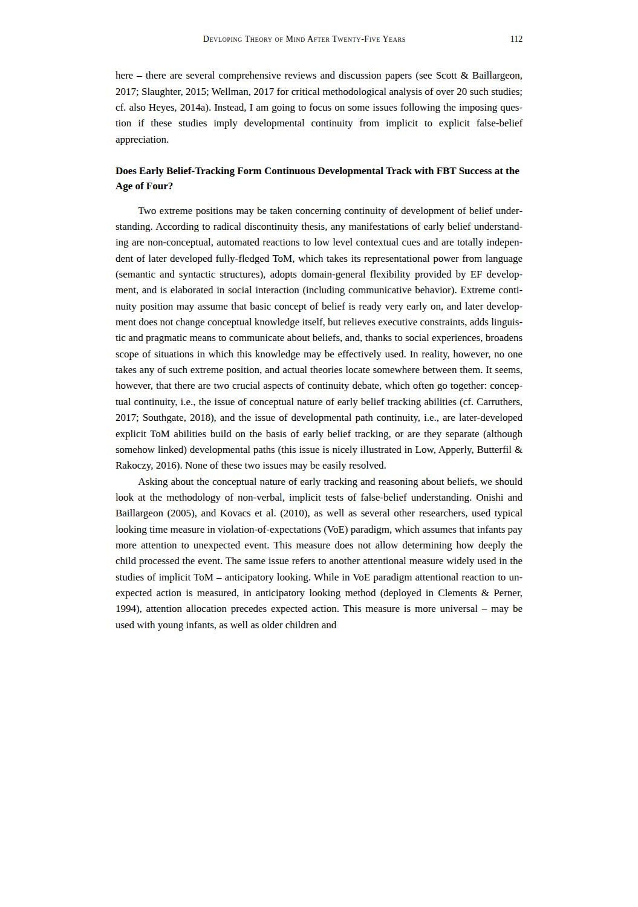Devloping Theory of Mind After Twenty-Five Years 112
here – there are several comprehensive reviews and discussion papers (see Scott & Baillargeon, 2017; Slaughter, 2015; Wellman, 2017 for critical methodological analysis of over 20 such studies; cf. also Heyes, 2014a). Instead, I am going to focus on some issues following the imposing question if these studies imply developmental continuity from implicit to explicit false-belief appreciation.
Does Early Belief-Tracking Form Continuous Developmental Track with FBT Success at the Age of Four?
Two extreme positions may be taken concerning continuity of development of belief understanding. According to radical discontinuity thesis, any manifestations of early belief understanding are non-conceptual, automated reactions to low level contextual cues and are totally independent of later developed fully-fledged ToM, which takes its representational power from language (semantic and syntactic structures), adopts domain-general flexibility provided by EF development, and is elaborated in social interaction (including communicative behavior). Extreme continuity position may assume that basic concept of belief is ready very early on, and later development does not change conceptual knowledge itself, but relieves executive constraints, adds linguistic and pragmatic means to communicate about beliefs, and, thanks to social experiences, broadens scope of situations in which this knowledge may be effectively used. In reality, however, no one takes any of such extreme position, and actual theories locate somewhere between them. It seems, however, that there are two crucial aspects of continuity debate, which often go together: conceptual continuity, i.e., the issue of conceptual nature of early belief tracking abilities (cf. Carruthers, 2017; Southgate, 2018), and the issue of developmental path continuity, i.e., are later-developed explicit ToM abilities build on the basis of early belief tracking, or are they separate (although somehow linked) developmental paths (this issue is nicely illustrated in Low, Apperly, Butterfil & Rakoczy, 2016). None of these two issues may be easily resolved.
Asking about the conceptual nature of early tracking and reasoning about beliefs, we should look at the methodology of non-verbal, implicit tests of false-belief understanding. Onishi and Baillargeon (2005), and Kovacs et al. (2010), as well as several other researchers, used typical looking time measure in violation-of-expectations (VoE) paradigm, which assumes that infants pay more attention to unexpected event. This measure does not allow determining how deeply the child processed the event. The same issue refers to another attentional measure widely used in the studies of implicit ToM – anticipatory looking. While in VoE paradigm attentional reaction to unexpected action is measured, in anticipatory looking method (deployed in Clements & Perner, 1994), attention allocation precedes expected action. This measure is more universal – may be used with young infants, as well as older children and